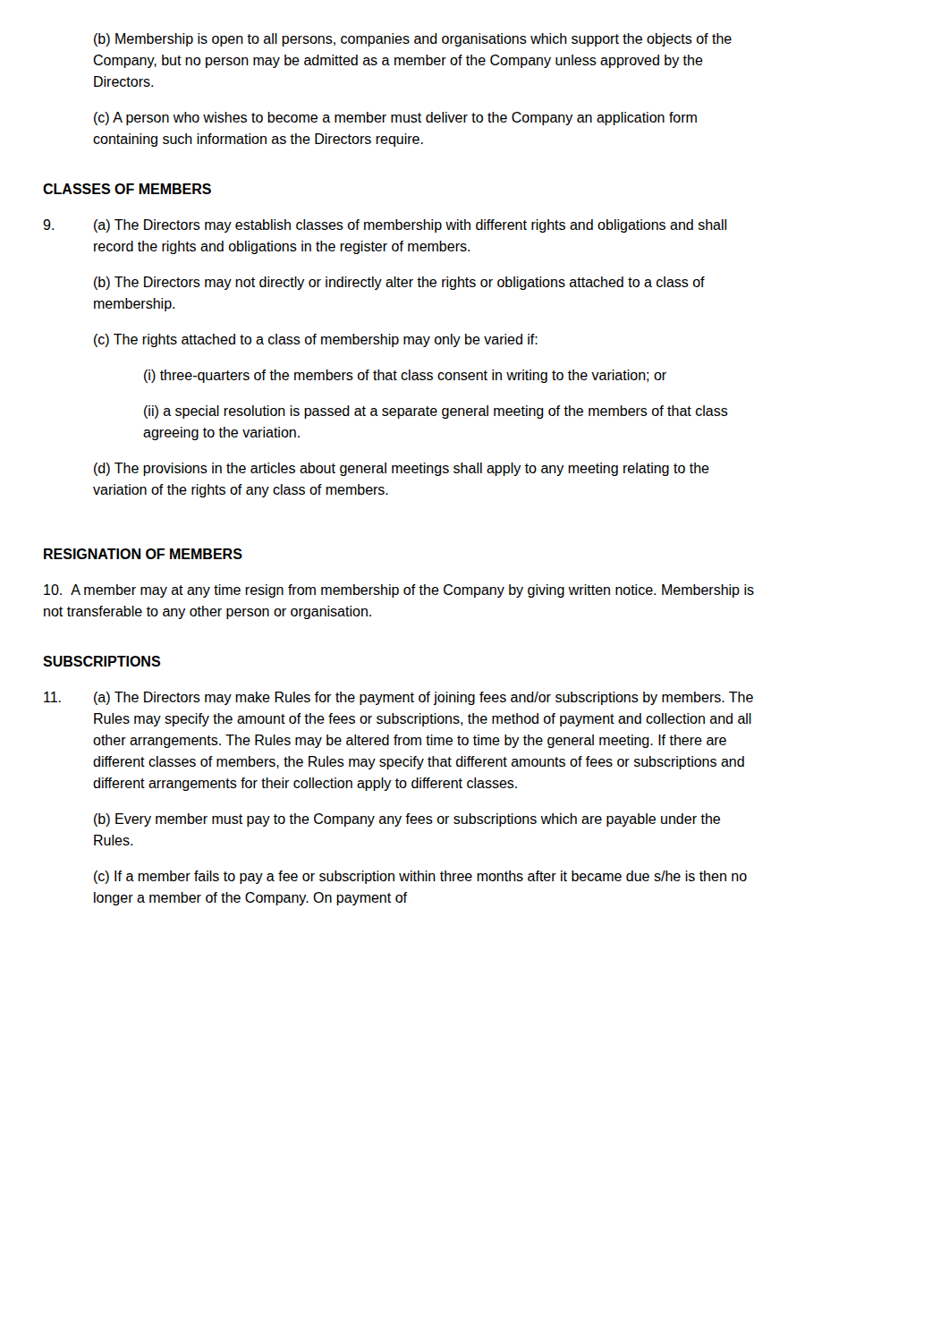(b) Membership is open to all persons, companies and organisations which support the objects of the Company, but no person may be admitted as a member of the Company unless approved by the Directors.
(c) A person who wishes to become a member must deliver to the Company an application form containing such information as the Directors require.
Classes of Members
9.
(a) The Directors may establish classes of membership with different rights and obligations and shall record the rights and obligations in the register of members.
(b) The Directors may not directly or indirectly alter the rights or obligations attached to a class of membership.
(c) The rights attached to a class of membership may only be varied if:
(i) three-quarters of the members of that class consent in writing to the variation; or
(ii) a special resolution is passed at a separate general meeting of the members of that class agreeing to the variation.
(d) The provisions in the articles about general meetings shall apply to any meeting relating to the variation of the rights of any class of members.
Resignation of Members
10. A member may at any time resign from membership of the Company by giving written notice. Membership is not transferable to any other person or organisation.
Subscriptions
11.
(a) The Directors may make Rules for the payment of joining fees and/or subscriptions by members. The Rules may specify the amount of the fees or subscriptions, the method of payment and collection and all other arrangements. The Rules may be altered from time to time by the general meeting. If there are different classes of members, the Rules may specify that different amounts of fees or subscriptions and different arrangements for their collection apply to different classes.
(b) Every member must pay to the Company any fees or subscriptions which are payable under the Rules.
(c) If a member fails to pay a fee or subscription within three months after it became due s/he is then no longer a member of the Company. On payment of